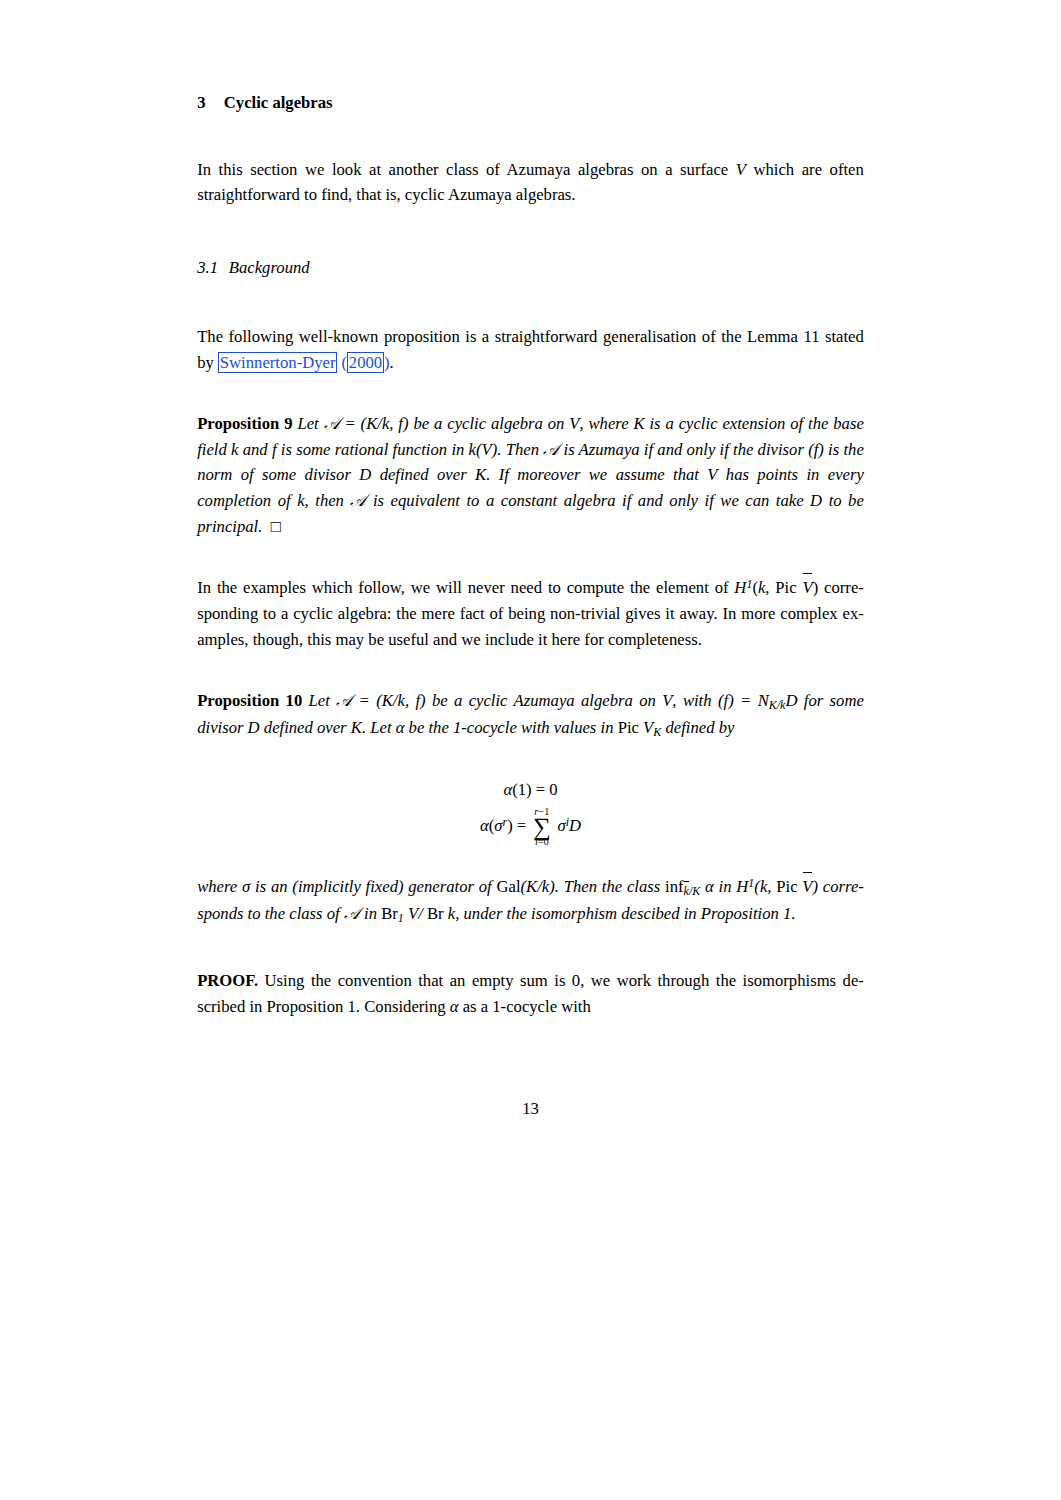3 Cyclic algebras
In this section we look at another class of Azumaya algebras on a surface V which are often straightforward to find, that is, cyclic Azumaya algebras.
3.1 Background
The following well-known proposition is a straightforward generalisation of the Lemma 11 stated by Swinnerton-Dyer (2000).
Proposition 9 Let 𝒜 = (K/k, f) be a cyclic algebra on V, where K is a cyclic extension of the base field k and f is some rational function in k(V). Then 𝒜 is Azumaya if and only if the divisor (f) is the norm of some divisor D defined over K. If moreover we assume that V has points in every completion of k, then 𝒜 is equivalent to a constant algebra if and only if we can take D to be principal. □
In the examples which follow, we will never need to compute the element of H1(k, Pic V) corresponding to a cyclic algebra: the mere fact of being non-trivial gives it away. In more complex examples, though, this may be useful and we include it here for completeness.
Proposition 10 Let 𝒜 = (K/k, f) be a cyclic Azumaya algebra on V, with (f) = NK/k D for some divisor D defined over K. Let α be the 1-cocycle with values in Pic VK defined by
α(1) = 0 α(σr) = r−1 ∑ i=0 σi D
where σ is an (implicitly fixed) generator of Gal(K/k). Then the class inf k/K α in H1(k, Pic V) corresponds to the class of 𝒜 in Br 1 V/ Br k, under the isomorphism descibed in Proposition 1.
PROOF. Using the convention that an empty sum is 0, we work through the isomorphisms described in Proposition 1. Considering α as a 1-cocycle with
13